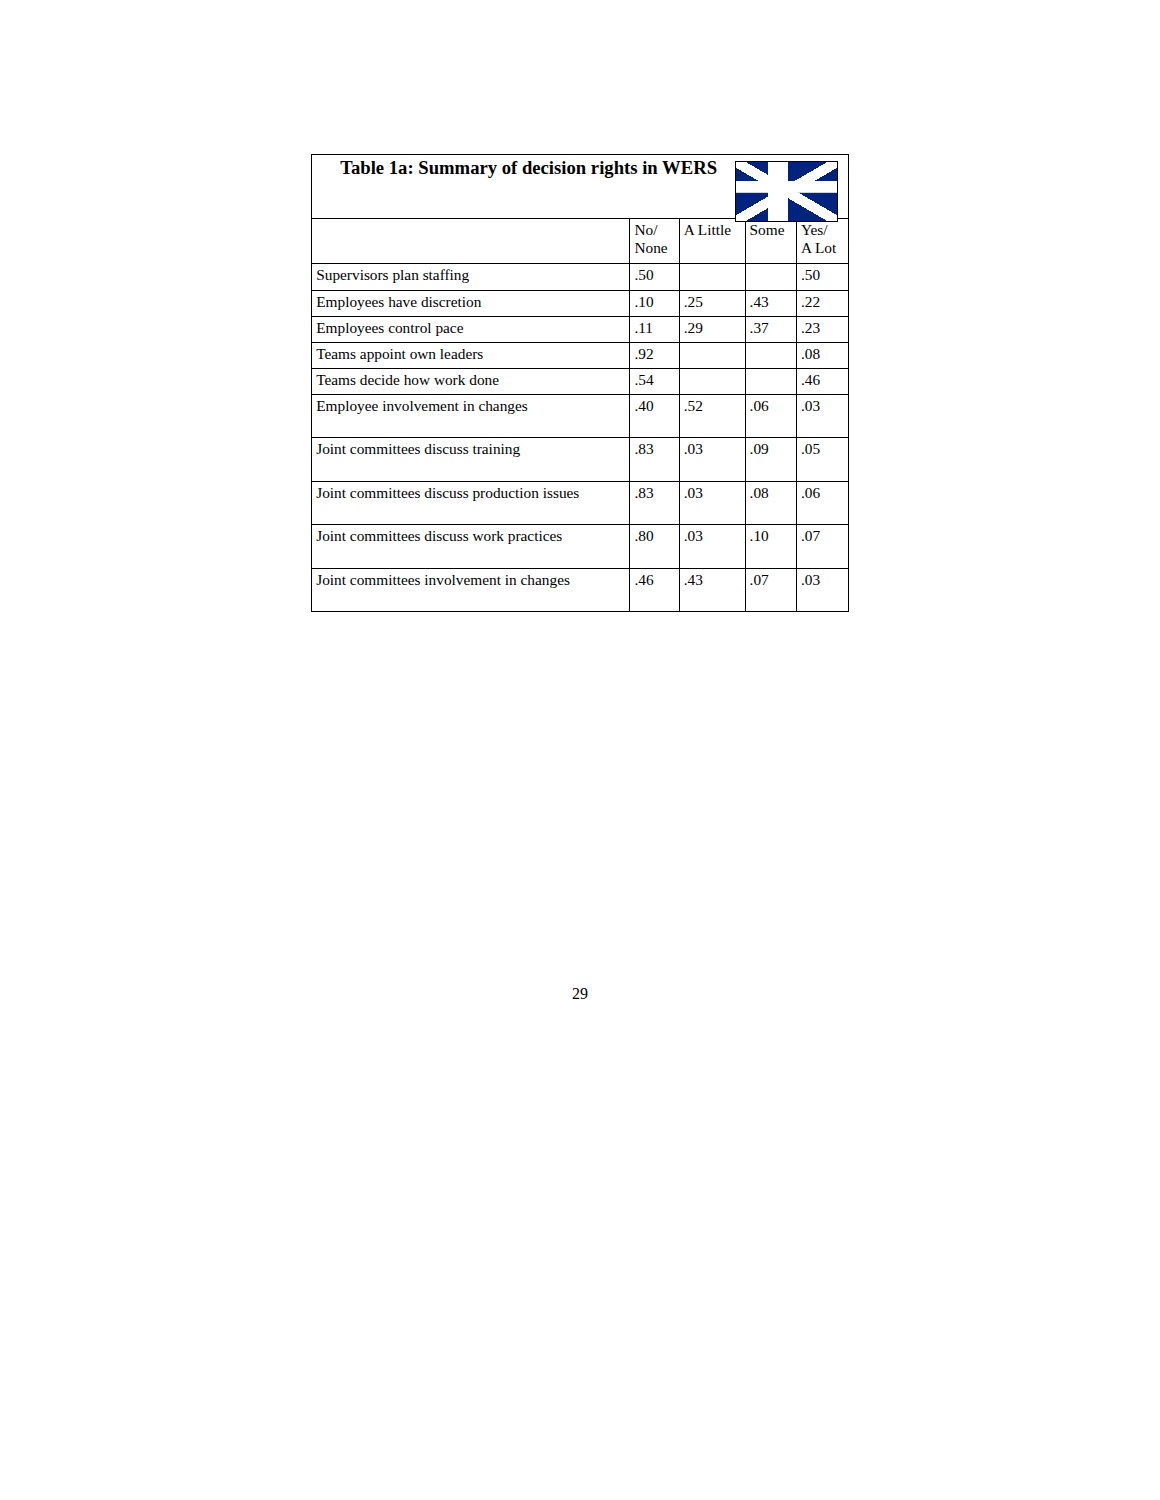| Table 1a: Summary of decision rights in WERS |
| | No/ None | A Little | Some | Yes/ A Lot |
| Supervisors plan staffing | .50 | | | .50 |
| Employees have discretion | .10 | .25 | .43 | .22 |
| Employees control pace | .11 | .29 | .37 | .23 |
| Teams appoint own leaders | .92 | | | .08 |
| Teams decide how work done | .54 | | | .46 |
| Employee involvement in changes | .40 | .52 | .06 | .03 |
| Joint committees discuss training | .83 | .03 | .09 | .05 |
| Joint committees discuss production issues | .83 | .03 | .08 | .06 |
| Joint committees discuss work practices | .80 | .03 | .10 | .07 |
| Joint committees involvement in changes | .46 | .43 | .07 | .03 |
29